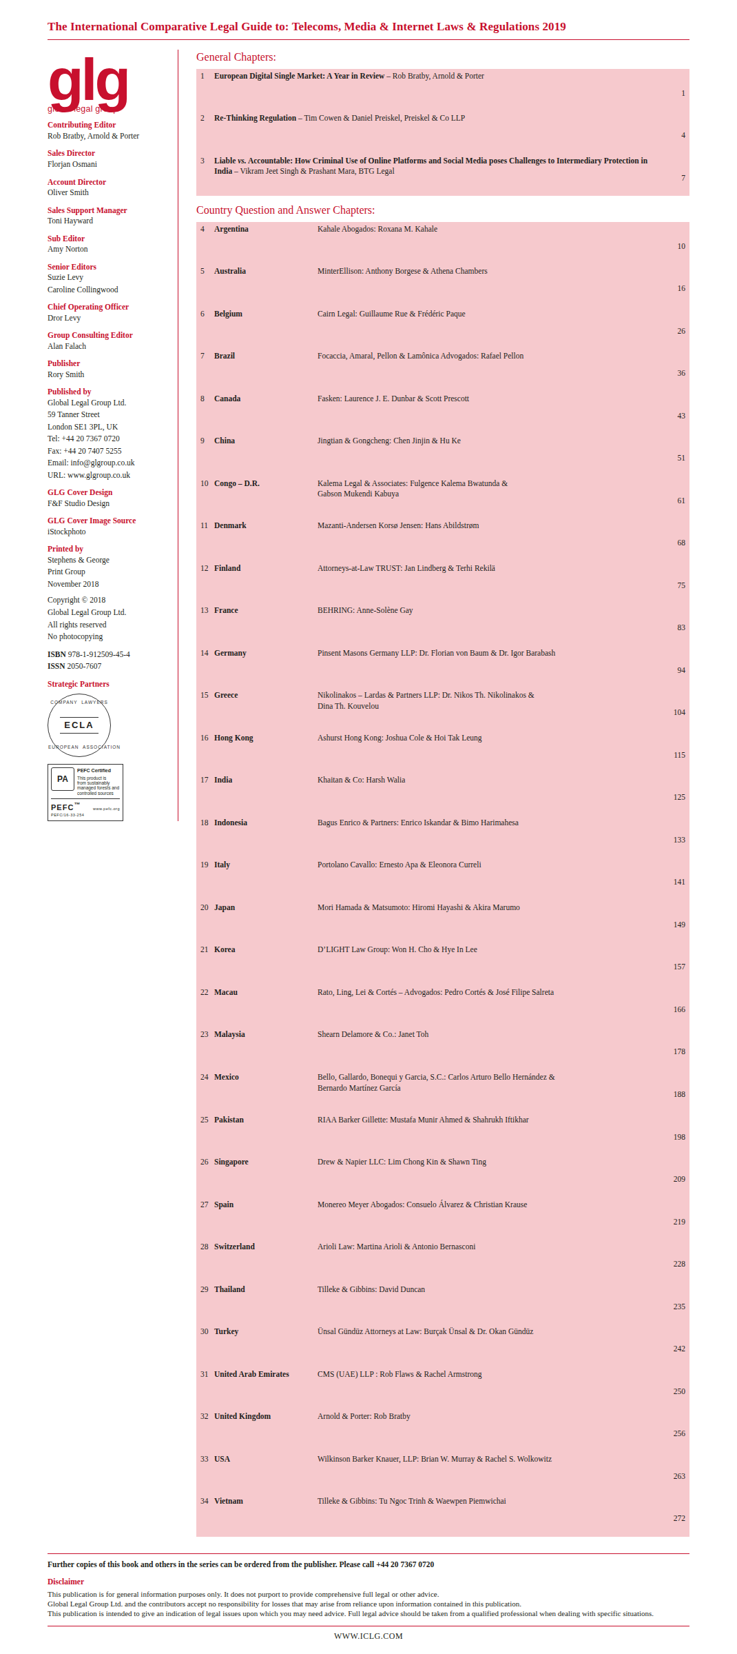The International Comparative Legal Guide to: Telecoms, Media & Internet Laws & Regulations 2019
glg global legal group
Contributing Editor
Rob Bratby, Arnold & Porter
Sales Director
Florjan Osmani
Account Director
Oliver Smith
Sales Support Manager
Toni Hayward
Sub Editor
Amy Norton
Senior Editors
Suzie Levy
Caroline Collingwood
Chief Operating Officer
Dror Levy
Group Consulting Editor
Alan Falach
Publisher
Rory Smith
Published by
Global Legal Group Ltd.
59 Tanner Street
London SE1 3PL, UK
Tel: +44 20 7367 0720
Fax: +44 20 7407 5255
Email: info@glgroup.co.uk
URL: www.glgroup.co.uk
GLG Cover Design
F&F Studio Design
GLG Cover Image Source
iStockphoto
Printed by
Stephens & George
Print Group
November 2018
Copyright © 2018
Global Legal Group Ltd.
All rights reserved
No photocopying
ISBN 978-1-912509-45-4
ISSN 2050-7607
Strategic Partners
COMPANY LAWYERS
ECLA
EUROPEAN ASSOCIATION
PA
PEFC Certified
This product is
from sustainably
managed forests and
controlled sources
PEFC™
PEFC/16-33-254
www.pefc.org
General Chapters:
| 1 | European Digital Single Market: A Year in Review – Rob Bratby, Arnold & Porter | 1 |
| 2 | Re-Thinking Regulation – Tim Cowen & Daniel Preiskel, Preiskel & Co LLP | 4 |
| 3 | Liable vs. Accountable: How Criminal Use of Online Platforms and Social Media poses Challenges to Intermediary Protection in India – Vikram Jeet Singh & Prashant Mara, BTG Legal | 7 |
Country Question and Answer Chapters:
| 4 | Argentina | Kahale Abogados: Roxana M. Kahale | 10 |
| 5 | Australia | MinterEllison: Anthony Borgese & Athena Chambers | 16 |
| 6 | Belgium | Cairn Legal: Guillaume Rue & Frédéric Paque | 26 |
| 7 | Brazil | Focaccia, Amaral, Pellon & Lamônica Advogados: Rafael Pellon | 36 |
| 8 | Canada | Fasken: Laurence J. E. Dunbar & Scott Prescott | 43 |
| 9 | China | Jingtian & Gongcheng: Chen Jinjin & Hu Ke | 51 |
| 10 | Congo – D.R. | Kalema Legal & Associates: Fulgence Kalema Bwatunda & Gabson Mukendi Kabuya | 61 |
| 11 | Denmark | Mazanti-Andersen Korsø Jensen: Hans Abildstrøm | 68 |
| 12 | Finland | Attorneys-at-Law TRUST: Jan Lindberg & Terhi Rekilä | 75 |
| 13 | France | BEHRING: Anne-Solène Gay | 83 |
| 14 | Germany | Pinsent Masons Germany LLP: Dr. Florian von Baum & Dr. Igor Barabash | 94 |
| 15 | Greece | Nikolinakos – Lardas & Partners LLP: Dr. Nikos Th. Nikolinakos & Dina Th. Kouvelou | 104 |
| 16 | Hong Kong | Ashurst Hong Kong: Joshua Cole & Hoi Tak Leung | 115 |
| 17 | India | Khaitan & Co: Harsh Walia | 125 |
| 18 | Indonesia | Bagus Enrico & Partners: Enrico Iskandar & Bimo Harimahesa | 133 |
| 19 | Italy | Portolano Cavallo: Ernesto Apa & Eleonora Curreli | 141 |
| 20 | Japan | Mori Hamada & Matsumoto: Hiromi Hayashi & Akira Marumo | 149 |
| 21 | Korea | D’LIGHT Law Group: Won H. Cho & Hye In Lee | 157 |
| 22 | Macau | Rato, Ling, Lei & Cortés – Advogados: Pedro Cortés & José Filipe Salreta | 166 |
| 23 | Malaysia | Shearn Delamore & Co.: Janet Toh | 178 |
| 24 | Mexico | Bello, Gallardo, Bonequi y Garcia, S.C.: Carlos Arturo Bello Hernández & Bernardo Martínez García | 188 |
| 25 | Pakistan | RIAA Barker Gillette: Mustafa Munir Ahmed & Shahrukh Iftikhar | 198 |
| 26 | Singapore | Drew & Napier LLC: Lim Chong Kin & Shawn Ting | 209 |
| 27 | Spain | Monereo Meyer Abogados: Consuelo Álvarez & Christian Krause | 219 |
| 28 | Switzerland | Arioli Law: Martina Arioli & Antonio Bernasconi | 228 |
| 29 | Thailand | Tilleke & Gibbins: David Duncan | 235 |
| 30 | Turkey | Ünsal Gündüz Attorneys at Law: Burçak Ünsal & Dr. Okan Gündüz | 242 |
| 31 | United Arab Emirates | CMS (UAE) LLP : Rob Flaws & Rachel Armstrong | 250 |
| 32 | United Kingdom | Arnold & Porter: Rob Bratby | 256 |
| 33 | USA | Wilkinson Barker Knauer, LLP: Brian W. Murray & Rachel S. Wolkowitz | 263 |
| 34 | Vietnam | Tilleke & Gibbins: Tu Ngoc Trinh & Waewpen Piemwichai | 272 |
Further copies of this book and others in the series can be ordered from the publisher. Please call +44 20 7367 0720
Disclaimer
This publication is for general information purposes only. It does not purport to provide comprehensive full legal or other advice.
Global Legal Group Ltd. and the contributors accept no responsibility for losses that may arise from reliance upon information contained in this publication.
This publication is intended to give an indication of legal issues upon which you may need advice. Full legal advice should be taken from a qualified professional when dealing with specific situations.
WWW.ICLG.COM